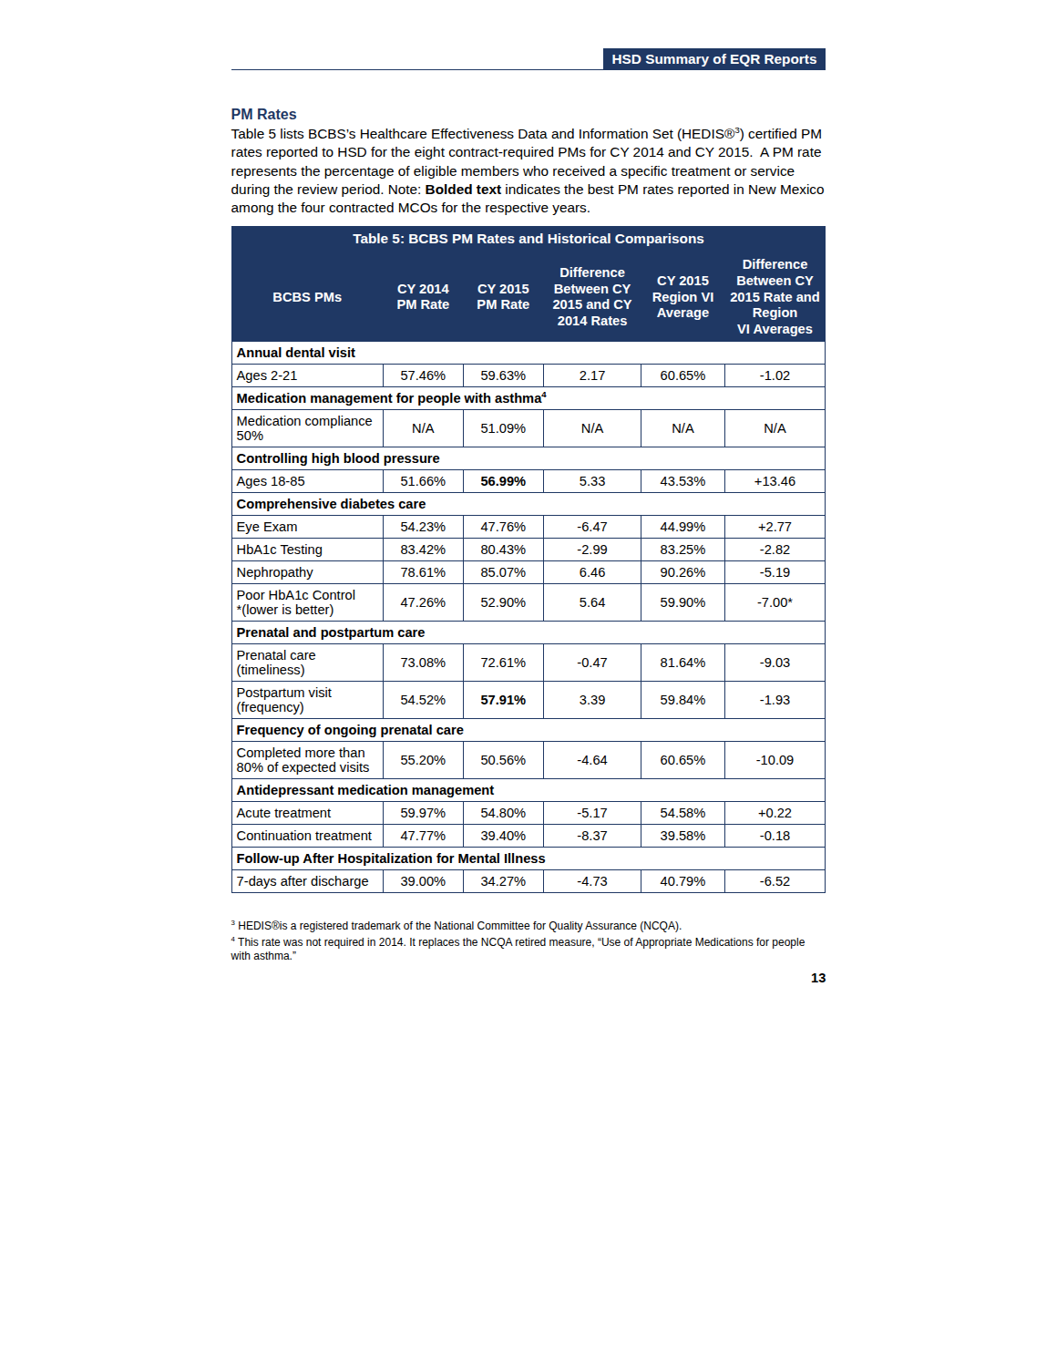HSD Summary of EQR Reports
PM Rates
Table 5 lists BCBS’s Healthcare Effectiveness Data and Information Set (HEDIS®3) certified PM rates reported to HSD for the eight contract-required PMs for CY 2014 and CY 2015. A PM rate represents the percentage of eligible members who received a specific treatment or service during the review period. Note: Bolded text indicates the best PM rates reported in New Mexico among the four contracted MCOs for the respective years.
Table 5: BCBS PM Rates and Historical Comparisons
| BCBS PMs | CY 2014 PM Rate | CY 2015 PM Rate | Difference Between CY 2015 and CY 2014 Rates | CY 2015 Region VI Average | Difference Between CY 2015 Rate and Region VI Averages |
| --- | --- | --- | --- | --- | --- |
| Annual dental visit |
| Ages 2-21 | 57.46% | 59.63% | 2.17 | 60.65% | -1.02 |
| Medication management for people with asthma 4 |
| Medication compliance 50% | N/A | 51.09% | N/A | N/A | N/A |
| Controlling high blood pressure |
| Ages 18-85 | 51.66% | 56.99% | 5.33 | 43.53% | +13.46 |
| Comprehensive diabetes care |
| Eye Exam | 54.23% | 47.76% | -6.47 | 44.99% | +2.77 |
| HbA1c Testing | 83.42% | 80.43% | -2.99 | 83.25% | -2.82 |
| Nephropathy | 78.61% | 85.07% | 6.46 | 90.26% | -5.19 |
| Poor HbA1c Control *(lower is better) | 47.26% | 52.90% | 5.64 | 59.90% | -7.00* |
| Prenatal and postpartum care |
| Prenatal care (timeliness) | 73.08% | 72.61% | -0.47 | 81.64% | -9.03 |
| Postpartum visit (frequency) | 54.52% | 57.91% | 3.39 | 59.84% | -1.93 |
| Frequency of ongoing prenatal care |
| Completed more than 80% of expected visits | 55.20% | 50.56% | -4.64 | 60.65% | -10.09 |
| Antidepressant medication management |
| Acute treatment | 59.97% | 54.80% | -5.17 | 54.58% | +0.22 |
| Continuation treatment | 47.77% | 39.40% | -8.37 | 39.58% | -0.18 |
| Follow-up After Hospitalization for Mental Illness |
| 7-days after discharge | 39.00% | 34.27% | -4.73 | 40.79% | -6.52 |
3 HEDIS®is a registered trademark of the National Committee for Quality Assurance (NCQA).
4 This rate was not required in 2014. It replaces the NCQA retired measure, “Use of Appropriate Medications for people with asthma.”
13